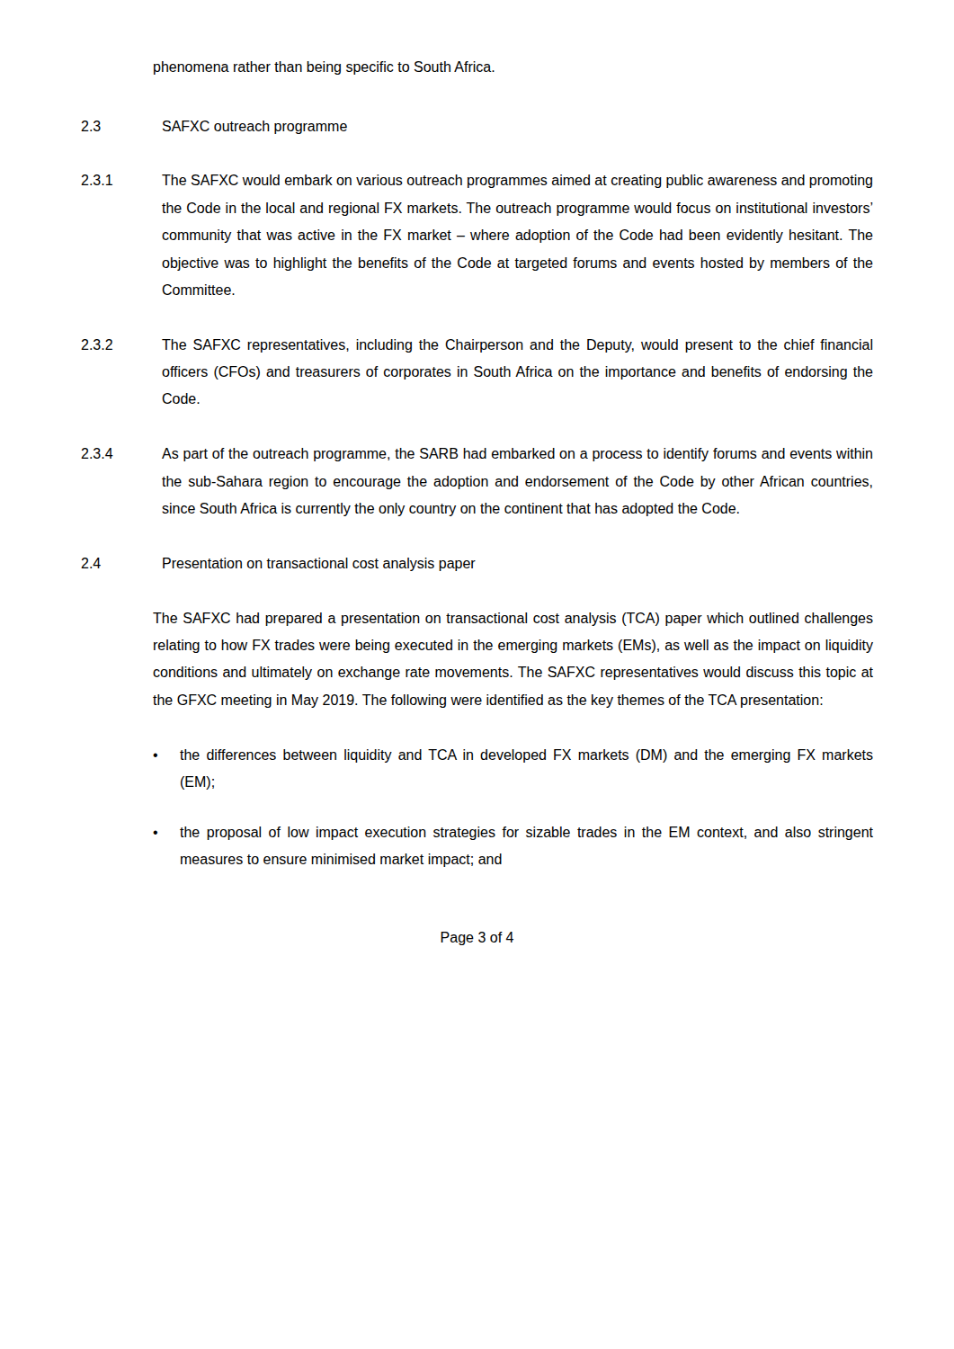phenomena rather than being specific to South Africa.
2.3
SAFXC outreach programme
2.3.1
The SAFXC would embark on various outreach programmes aimed at creating public awareness and promoting the Code in the local and regional FX markets. The outreach programme would focus on institutional investors’ community that was active in the FX market – where adoption of the Code had been evidently hesitant. The objective was to highlight the benefits of the Code at targeted forums and events hosted by members of the Committee.
2.3.2
The SAFXC representatives, including the Chairperson and the Deputy, would present to the chief financial officers (CFOs) and treasurers of corporates in South Africa on the importance and benefits of endorsing the Code.
2.3.4
As part of the outreach programme, the SARB had embarked on a process to identify forums and events within the sub-Sahara region to encourage the adoption and endorsement of the Code by other African countries, since South Africa is currently the only country on the continent that has adopted the Code.
2.4
Presentation on transactional cost analysis paper
The SAFXC had prepared a presentation on transactional cost analysis (TCA) paper which outlined challenges relating to how FX trades were being executed in the emerging markets (EMs), as well as the impact on liquidity conditions and ultimately on exchange rate movements. The SAFXC representatives would discuss this topic at the GFXC meeting in May 2019. The following were identified as the key themes of the TCA presentation:
the differences between liquidity and TCA in developed FX markets (DM) and the emerging FX markets (EM);
the proposal of low impact execution strategies for sizable trades in the EM context, and also stringent measures to ensure minimised market impact; and
Page 3 of 4